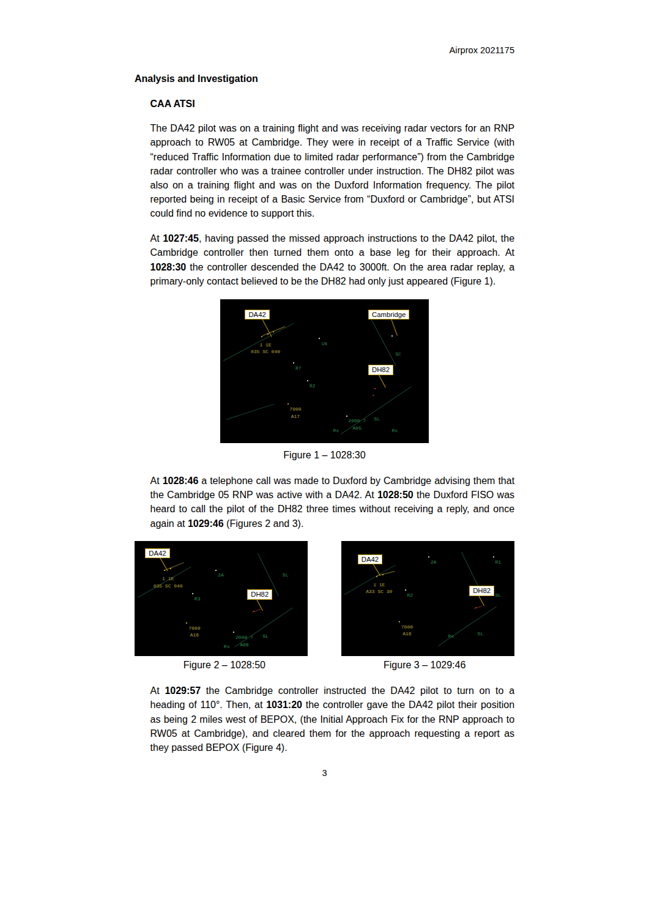Airprox 2021175
Analysis and Investigation
CAA ATSI
The DA42 pilot was on a training flight and was receiving radar vectors for an RNP approach to RW05 at Cambridge. They were in receipt of a Traffic Service (with “reduced Traffic Information due to limited radar performance”) from the Cambridge radar controller who was a trainee controller under instruction. The DH82 pilot was also on a training flight and was on the Duxford Information frequency. The pilot reported being in receipt of a Basic Service from “Duxford or Cambridge”, but ATSI could find no evidence to support this.
At 1027:45, having passed the missed approach instructions to the DA42 pilot, the Cambridge controller then turned them onto a base leg for their approach. At 1028:30 the controller descended the DA42 to 3000ft. On the area radar replay, a primary-only contact believed to be the DH82 had only just appeared (Figure 1).
1 1E
035 SC 040
SC
•
1N
R7
R2
7000
A17
2000 7
A05
SL
Rx
Rx
DA42
Cambridge
DH82
Figure 1 – 1028:30
At 1028:46 a telephone call was made to Duxford by Cambridge advising them that the Cambridge 05 RNP was active with a DA42. At 1028:50 the Duxford FISO was heard to call the pilot of the DH82 three times without receiving a reply, and once again at 1029:46 (Figures 2 and 3).
1 1E
035 SC 040
2A
SL
R3
7000
A16
2000 7
A08
SL
Rx
DA42
DH82
1 1E
A33 SC 30
2A
R1
R2
SL
7000
A16
Rx
SL
DA42
DH82
Figure 2 – 1028:50 Figure 3 – 1029:46
At 1029:57 the Cambridge controller instructed the DA42 pilot to turn on to a heading of 110°. Then, at 1031:20 the controller gave the DA42 pilot their position as being 2 miles west of BEPOX, (the Initial Approach Fix for the RNP approach to RW05 at Cambridge), and cleared them for the approach requesting a report as they passed BEPOX (Figure 4).
3